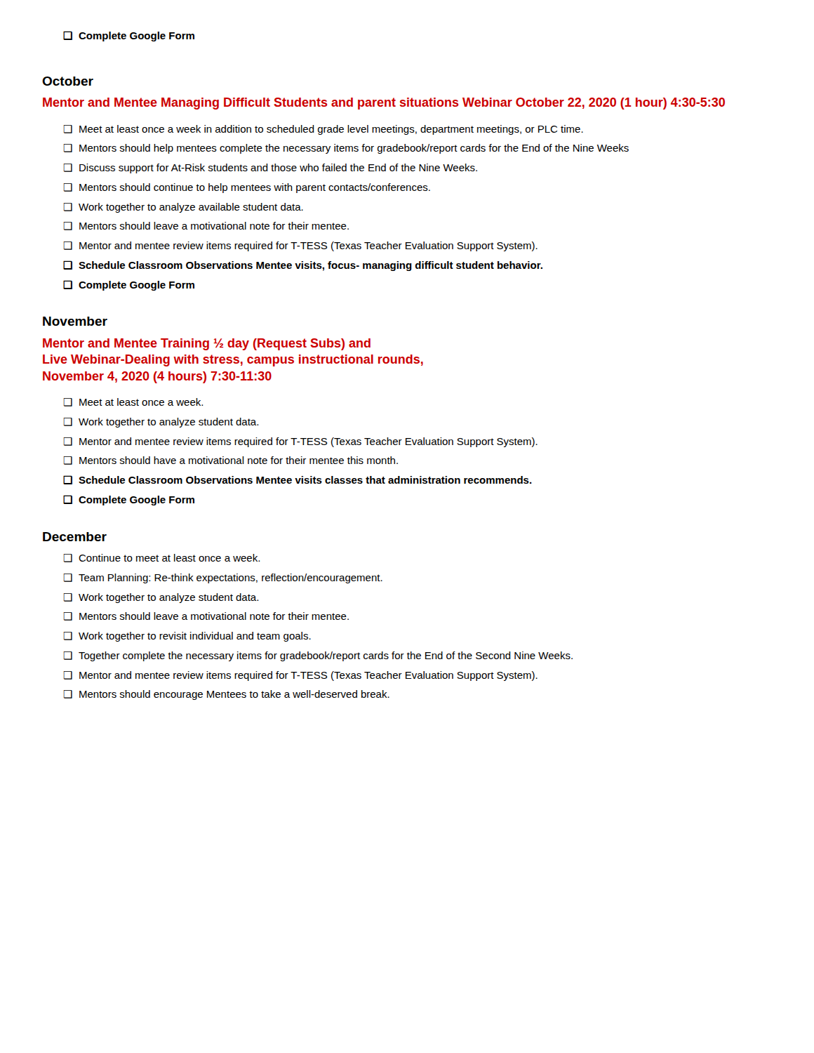Complete Google Form
October
Mentor and Mentee Managing Difficult Students and parent situations Webinar October 22, 2020 (1 hour) 4:30-5:30
Meet at least once a week in addition to scheduled grade level meetings, department meetings, or PLC time.
Mentors should help mentees complete the necessary items for gradebook/report cards for the End of the Nine Weeks
Discuss support for At-Risk students and those who failed the End of the Nine Weeks.
Mentors should continue to help mentees with parent contacts/conferences.
Work together to analyze available student data.
Mentors should leave a motivational note for their mentee.
Mentor and mentee review items required for T-TESS (Texas Teacher Evaluation Support System).
Schedule Classroom Observations Mentee visits, focus- managing difficult student behavior.
Complete Google Form
November
Mentor and Mentee Training ½ day (Request Subs) and
Live Webinar-Dealing with stress, campus instructional rounds,
November 4, 2020 (4 hours) 7:30-11:30
Meet at least once a week.
Work together to analyze student data.
Mentor and mentee review items required for T-TESS (Texas Teacher Evaluation Support System).
Mentors should have a motivational note for their mentee this month.
Schedule Classroom Observations Mentee visits classes that administration recommends.
Complete Google Form
December
Continue to meet at least once a week.
Team Planning: Re-think expectations, reflection/encouragement.
Work together to analyze student data.
Mentors should leave a motivational note for their mentee.
Work together to revisit individual and team goals.
Together complete the necessary items for gradebook/report cards for the End of the Second Nine Weeks.
Mentor and mentee review items required for T-TESS (Texas Teacher Evaluation Support System).
Mentors should encourage Mentees to take a well-deserved break.